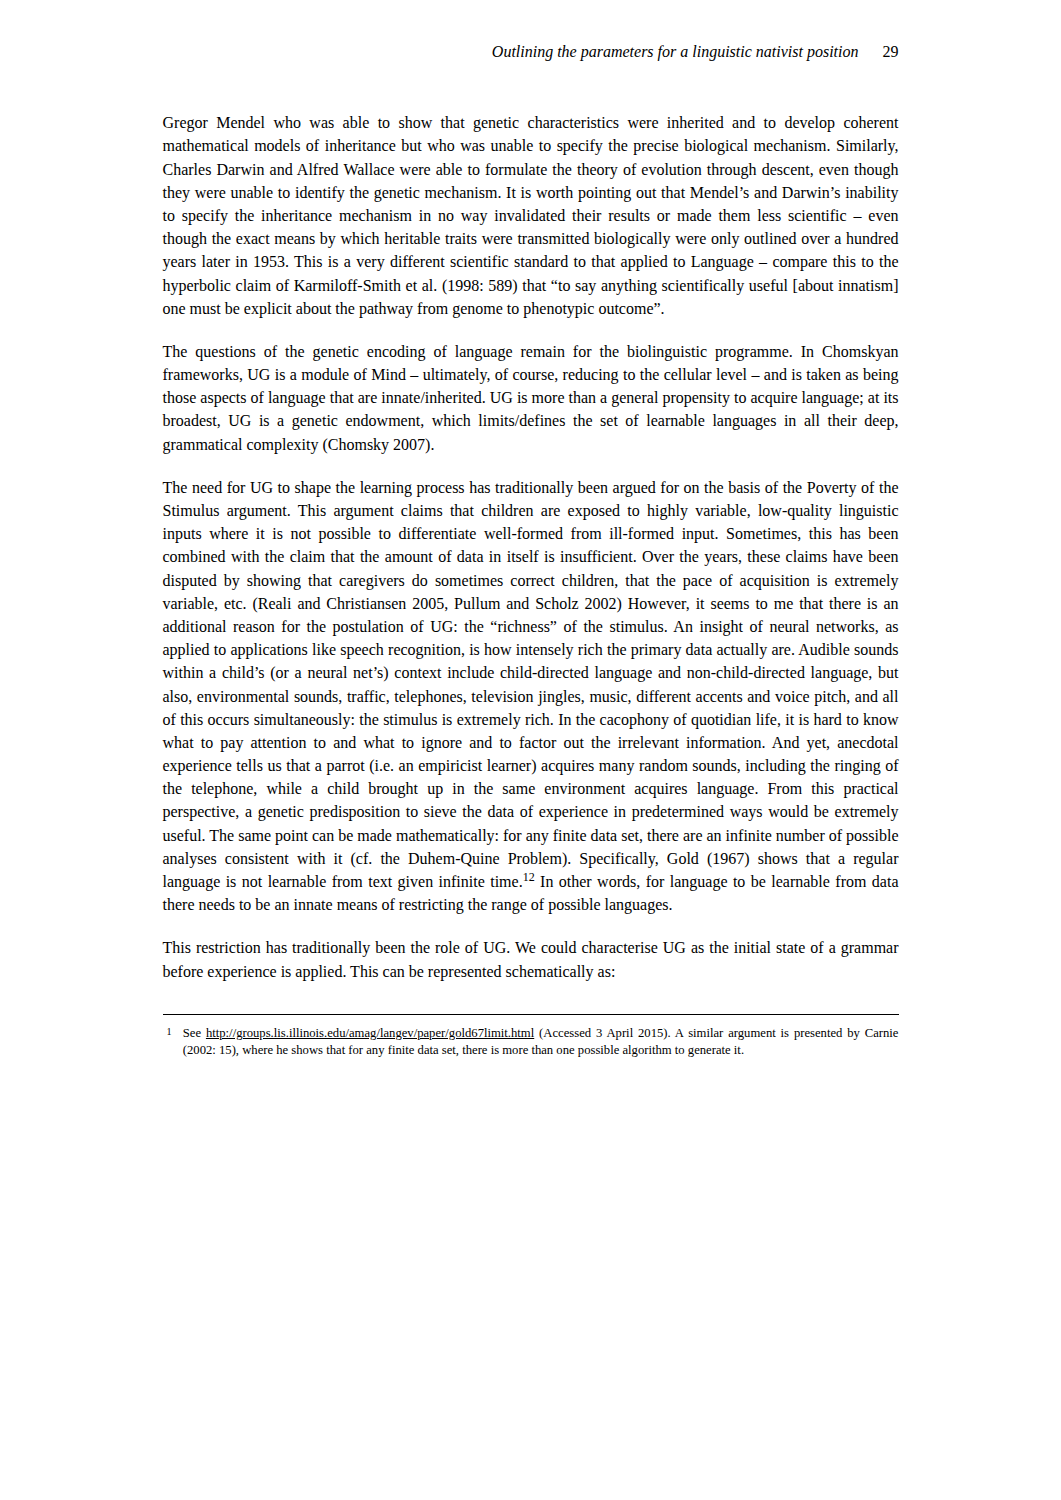Outlining the parameters for a linguistic nativist position 29
Gregor Mendel who was able to show that genetic characteristics were inherited and to develop coherent mathematical models of inheritance but who was unable to specify the precise biological mechanism. Similarly, Charles Darwin and Alfred Wallace were able to formulate the theory of evolution through descent, even though they were unable to identify the genetic mechanism. It is worth pointing out that Mendel’s and Darwin’s inability to specify the inheritance mechanism in no way invalidated their results or made them less scientific – even though the exact means by which heritable traits were transmitted biologically were only outlined over a hundred years later in 1953. This is a very different scientific standard to that applied to Language – compare this to the hyperbolic claim of Karmiloff-Smith et al. (1998: 589) that “to say anything scientifically useful [about innatism] one must be explicit about the pathway from genome to phenotypic outcome”.
The questions of the genetic encoding of language remain for the biolinguistic programme. In Chomskyan frameworks, UG is a module of Mind – ultimately, of course, reducing to the cellular level – and is taken as being those aspects of language that are innate/inherited. UG is more than a general propensity to acquire language; at its broadest, UG is a genetic endowment, which limits/defines the set of learnable languages in all their deep, grammatical complexity (Chomsky 2007).
The need for UG to shape the learning process has traditionally been argued for on the basis of the Poverty of the Stimulus argument. This argument claims that children are exposed to highly variable, low-quality linguistic inputs where it is not possible to differentiate well-formed from ill-formed input. Sometimes, this has been combined with the claim that the amount of data in itself is insufficient. Over the years, these claims have been disputed by showing that caregivers do sometimes correct children, that the pace of acquisition is extremely variable, etc. (Reali and Christiansen 2005, Pullum and Scholz 2002) However, it seems to me that there is an additional reason for the postulation of UG: the “richness” of the stimulus. An insight of neural networks, as applied to applications like speech recognition, is how intensely rich the primary data actually are. Audible sounds within a child’s (or a neural net’s) context include child-directed language and non-child-directed language, but also, environmental sounds, traffic, telephones, television jingles, music, different accents and voice pitch, and all of this occurs simultaneously: the stimulus is extremely rich. In the cacophony of quotidian life, it is hard to know what to pay attention to and what to ignore and to factor out the irrelevant information. And yet, anecdotal experience tells us that a parrot (i.e. an empiricist learner) acquires many random sounds, including the ringing of the telephone, while a child brought up in the same environment acquires language. From this practical perspective, a genetic predisposition to sieve the data of experience in predetermined ways would be extremely useful. The same point can be made mathematically: for any finite data set, there are an infinite number of possible analyses consistent with it (cf. the Duhem-Quine Problem). Specifically, Gold (1967) shows that a regular language is not learnable from text given infinite time.12 In other words, for language to be learnable from data there needs to be an innate means of restricting the range of possible languages.
This restriction has traditionally been the role of UG. We could characterise UG as the initial state of a grammar before experience is applied. This can be represented schematically as:
See http://groups.lis.illinois.edu/amag/langev/paper/gold67limit.html (Accessed 3 April 2015). A similar argument is presented by Carnie (2002: 15), where he shows that for any finite data set, there is more than one possible algorithm to generate it.